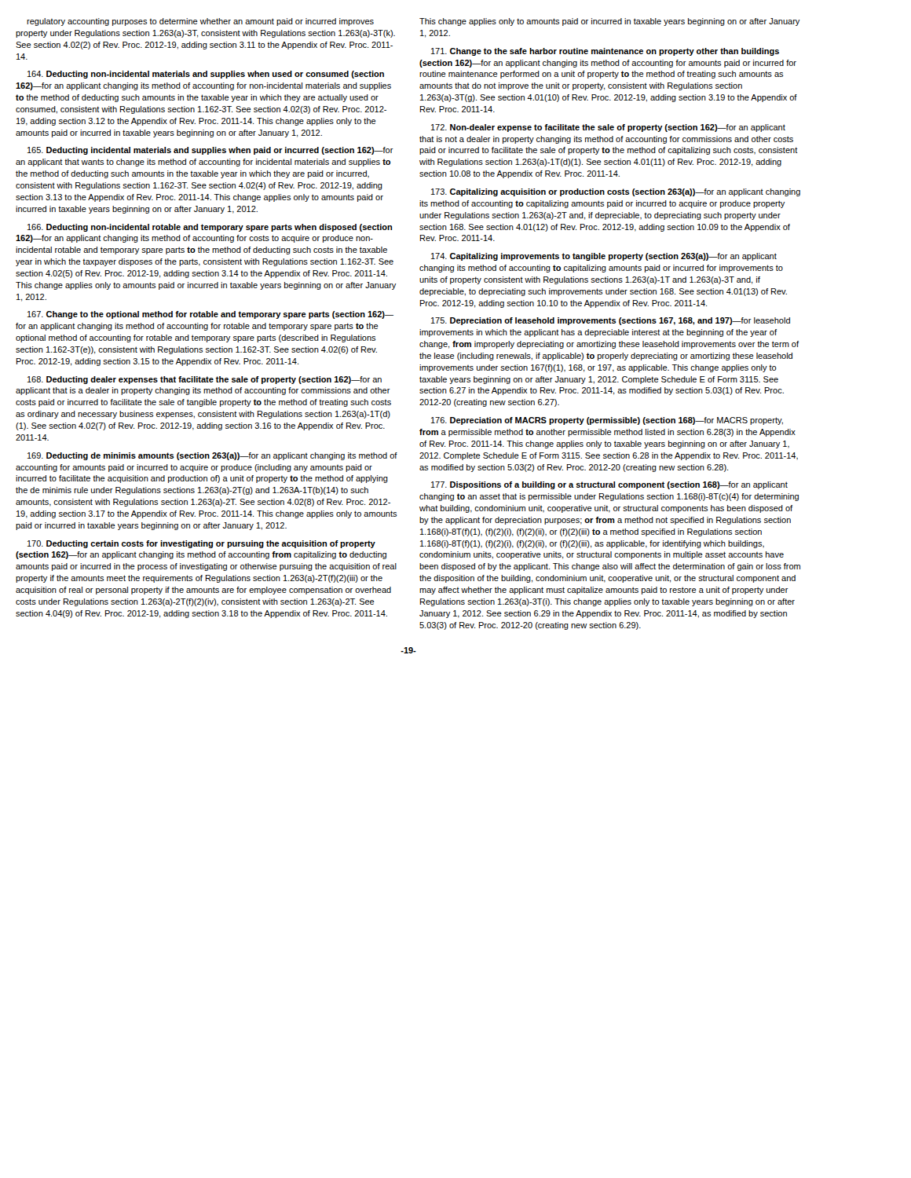regulatory accounting purposes to determine whether an amount paid or incurred improves property under Regulations section 1.263(a)-3T, consistent with Regulations section 1.263(a)-3T(k). See section 4.02(2) of Rev. Proc. 2012-19, adding section 3.11 to the Appendix of Rev. Proc. 2011-14.
164. Deducting non-incidental materials and supplies when used or consumed (section 162)—for an applicant changing its method of accounting for non-incidental materials and supplies to the method of deducting such amounts in the taxable year in which they are actually used or consumed, consistent with Regulations section 1.162-3T. See section 4.02(3) of Rev. Proc. 2012-19, adding section 3.12 to the Appendix of Rev. Proc. 2011-14. This change applies only to the amounts paid or incurred in taxable years beginning on or after January 1, 2012.
165. Deducting incidental materials and supplies when paid or incurred (section 162)—for an applicant that wants to change its method of accounting for incidental materials and supplies to the method of deducting such amounts in the taxable year in which they are paid or incurred, consistent with Regulations section 1.162-3T. See section 4.02(4) of Rev. Proc. 2012-19, adding section 3.13 to the Appendix of Rev. Proc. 2011-14. This change applies only to amounts paid or incurred in taxable years beginning on or after January 1, 2012.
166. Deducting non-incidental rotable and temporary spare parts when disposed (section 162)—for an applicant changing its method of accounting for costs to acquire or produce non-incidental rotable and temporary spare parts to the method of deducting such costs in the taxable year in which the taxpayer disposes of the parts, consistent with Regulations section 1.162-3T. See section 4.02(5) of Rev. Proc. 2012-19, adding section 3.14 to the Appendix of Rev. Proc. 2011-14. This change applies only to amounts paid or incurred in taxable years beginning on or after January 1, 2012.
167. Change to the optional method for rotable and temporary spare parts (section 162)—for an applicant changing its method of accounting for rotable and temporary spare parts to the optional method of accounting for rotable and temporary spare parts (described in Regulations section 1.162-3T(e)), consistent with Regulations section 1.162-3T. See section 4.02(6) of Rev. Proc. 2012-19, adding section 3.15 to the Appendix of Rev. Proc. 2011-14.
168. Deducting dealer expenses that facilitate the sale of property (section 162)—for an applicant that is a dealer in property changing its method of accounting for commissions and other costs paid or incurred to facilitate the sale of tangible property to the method of treating such costs as ordinary and necessary business expenses, consistent with Regulations section 1.263(a)-1T(d)(1). See section 4.02(7) of Rev. Proc. 2012-19, adding section 3.16 to the Appendix of Rev. Proc. 2011-14.
169. Deducting de minimis amounts (section 263(a))—for an applicant changing its method of accounting for amounts paid or incurred to acquire or produce (including any amounts paid or incurred to facilitate the acquisition and production of) a unit of property to the method of applying the de minimis rule under Regulations sections 1.263(a)-2T(g) and 1.263A-1T(b)(14) to such amounts, consistent with Regulations section 1.263(a)-2T. See section 4.02(8) of Rev. Proc. 2012-19, adding section 3.17 to the Appendix of Rev. Proc. 2011-14. This change applies only to amounts paid or incurred in taxable years beginning on or after January 1, 2012.
170. Deducting certain costs for investigating or pursuing the acquisition of property (section 162)—for an applicant changing its method of accounting from capitalizing to deducting amounts paid or incurred in the process of investigating or otherwise pursuing the acquisition of real property if the amounts meet the requirements of Regulations section 1.263(a)-2T(f)(2)(iii) or the acquisition of real or personal property if the amounts are for employee compensation or overhead costs under Regulations section 1.263(a)-2T(f)(2)(iv), consistent with section 1.263(a)-2T. See section 4.04(9) of Rev. Proc. 2012-19, adding section 3.18 to the Appendix of Rev. Proc. 2011-14. This change applies only to amounts paid or incurred in taxable years beginning on or after January 1, 2012.
171. Change to the safe harbor routine maintenance on property other than buildings (section 162)—for an applicant changing its method of accounting for amounts paid or incurred for routine maintenance performed on a unit of property to the method of treating such amounts as amounts that do not improve the unit or property, consistent with Regulations section 1.263(a)-3T(g). See section 4.01(10) of Rev. Proc. 2012-19, adding section 3.19 to the Appendix of Rev. Proc. 2011-14.
172. Non-dealer expense to facilitate the sale of property (section 162)—for an applicant that is not a dealer in property changing its method of accounting for commissions and other costs paid or incurred to facilitate the sale of property to the method of capitalizing such costs, consistent with Regulations section 1.263(a)-1T(d)(1). See section 4.01(11) of Rev. Proc. 2012-19, adding section 10.08 to the Appendix of Rev. Proc. 2011-14.
173. Capitalizing acquisition or production costs (section 263(a))—for an applicant changing its method of accounting to capitalizing amounts paid or incurred to acquire or produce property under Regulations section 1.263(a)-2T and, if depreciable, to depreciating such property under section 168. See section 4.01(12) of Rev. Proc. 2012-19, adding section 10.09 to the Appendix of Rev. Proc. 2011-14.
174. Capitalizing improvements to tangible property (section 263(a))—for an applicant changing its method of accounting to capitalizing amounts paid or incurred for improvements to units of property consistent with Regulations sections 1.263(a)-1T and 1.263(a)-3T and, if depreciable, to depreciating such improvements under section 168. See section 4.01(13) of Rev. Proc. 2012-19, adding section 10.10 to the Appendix of Rev. Proc. 2011-14.
175. Depreciation of leasehold improvements (sections 167, 168, and 197)—for leasehold improvements in which the applicant has a depreciable interest at the beginning of the year of change, from improperly depreciating or amortizing these leasehold improvements over the term of the lease (including renewals, if applicable) to properly depreciating or amortizing these leasehold improvements under section 167(f)(1), 168, or 197, as applicable. This change applies only to taxable years beginning on or after January 1, 2012. Complete Schedule E of Form 3115. See section 6.27 in the Appendix to Rev. Proc. 2011-14, as modified by section 5.03(1) of Rev. Proc. 2012-20 (creating new section 6.27).
176. Depreciation of MACRS property (permissible) (section 168)—for MACRS property, from a permissible method to another permissible method listed in section 6.28(3) in the Appendix of Rev. Proc. 2011-14. This change applies only to taxable years beginning on or after January 1, 2012. Complete Schedule E of Form 3115. See section 6.28 in the Appendix to Rev. Proc. 2011-14, as modified by section 5.03(2) of Rev. Proc. 2012-20 (creating new section 6.28).
177. Dispositions of a building or a structural component (section 168)—for an applicant changing to an asset that is permissible under Regulations section 1.168(i)-8T(c)(4) for determining what building, condominium unit, cooperative unit, or structural components has been disposed of by the applicant for depreciation purposes; or from a method not specified in Regulations section 1.168(i)-8T(f)(1), (f)(2)(i), (f)(2)(ii), or (f)(2)(iii) to a method specified in Regulations section 1.168(i)-8T(f)(1), (f)(2)(i), (f)(2)(ii), or (f)(2)(iii), as applicable, for identifying which buildings, condominium units, cooperative units, or structural components in multiple asset accounts have been disposed of by the applicant. This change also will affect the determination of gain or loss from the disposition of the building, condominium unit, cooperative unit, or the structural component and may affect whether the applicant must capitalize amounts paid to restore a unit of property under Regulations section 1.263(a)-3T(i). This change applies only to taxable years beginning on or after January 1, 2012. See section 6.29 in the Appendix to Rev. Proc. 2011-14, as modified by section 5.03(3) of Rev. Proc. 2012-20 (creating new section 6.29).
-19-